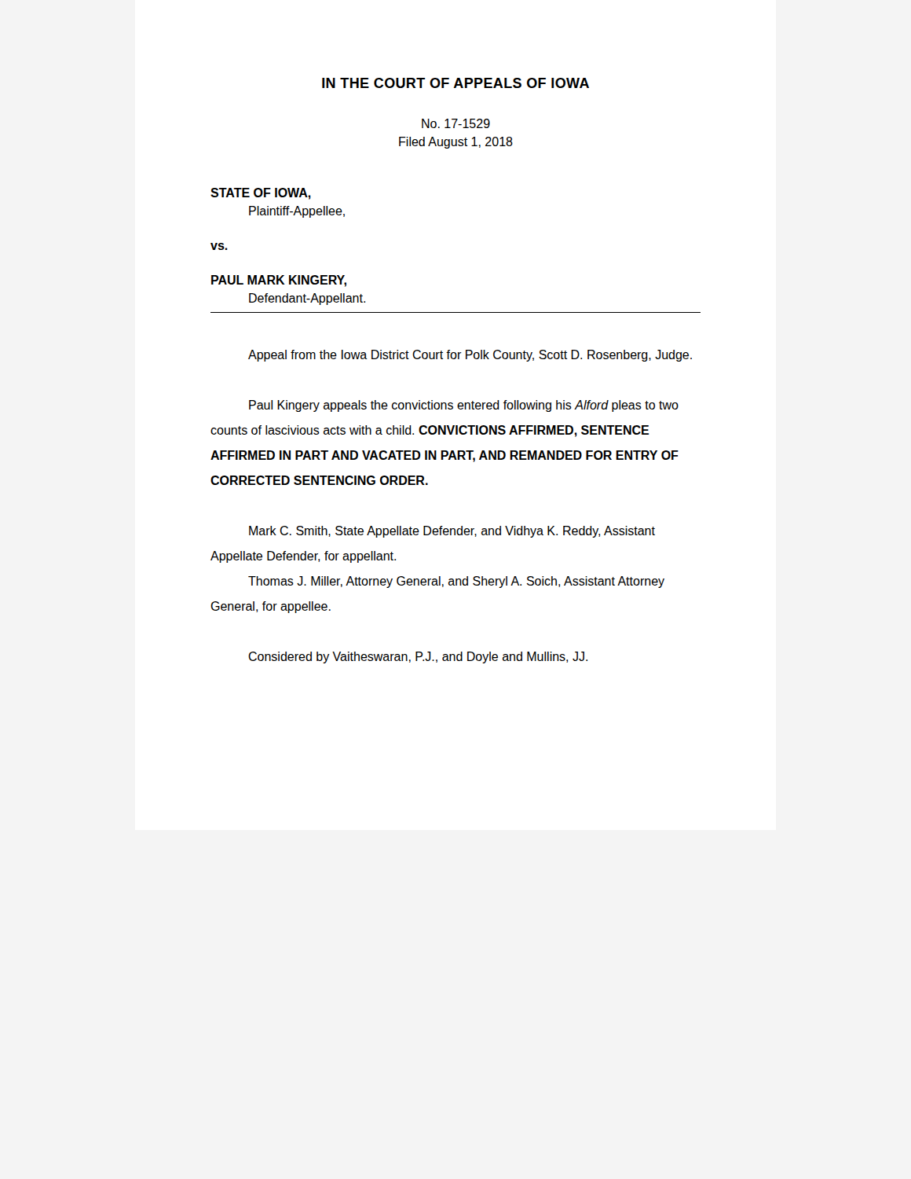IN THE COURT OF APPEALS OF IOWA
No. 17-1529
Filed August 1, 2018
STATE OF IOWA,
Plaintiff-Appellee,
vs.
PAUL MARK KINGERY,
Defendant-Appellant.
Appeal from the Iowa District Court for Polk County, Scott D. Rosenberg, Judge.
Paul Kingery appeals the convictions entered following his Alford pleas to two counts of lascivious acts with a child. CONVICTIONS AFFIRMED, SENTENCE AFFIRMED IN PART AND VACATED IN PART, AND REMANDED FOR ENTRY OF CORRECTED SENTENCING ORDER.
Mark C. Smith, State Appellate Defender, and Vidhya K. Reddy, Assistant Appellate Defender, for appellant.
Thomas J. Miller, Attorney General, and Sheryl A. Soich, Assistant Attorney General, for appellee.
Considered by Vaitheswaran, P.J., and Doyle and Mullins, JJ.